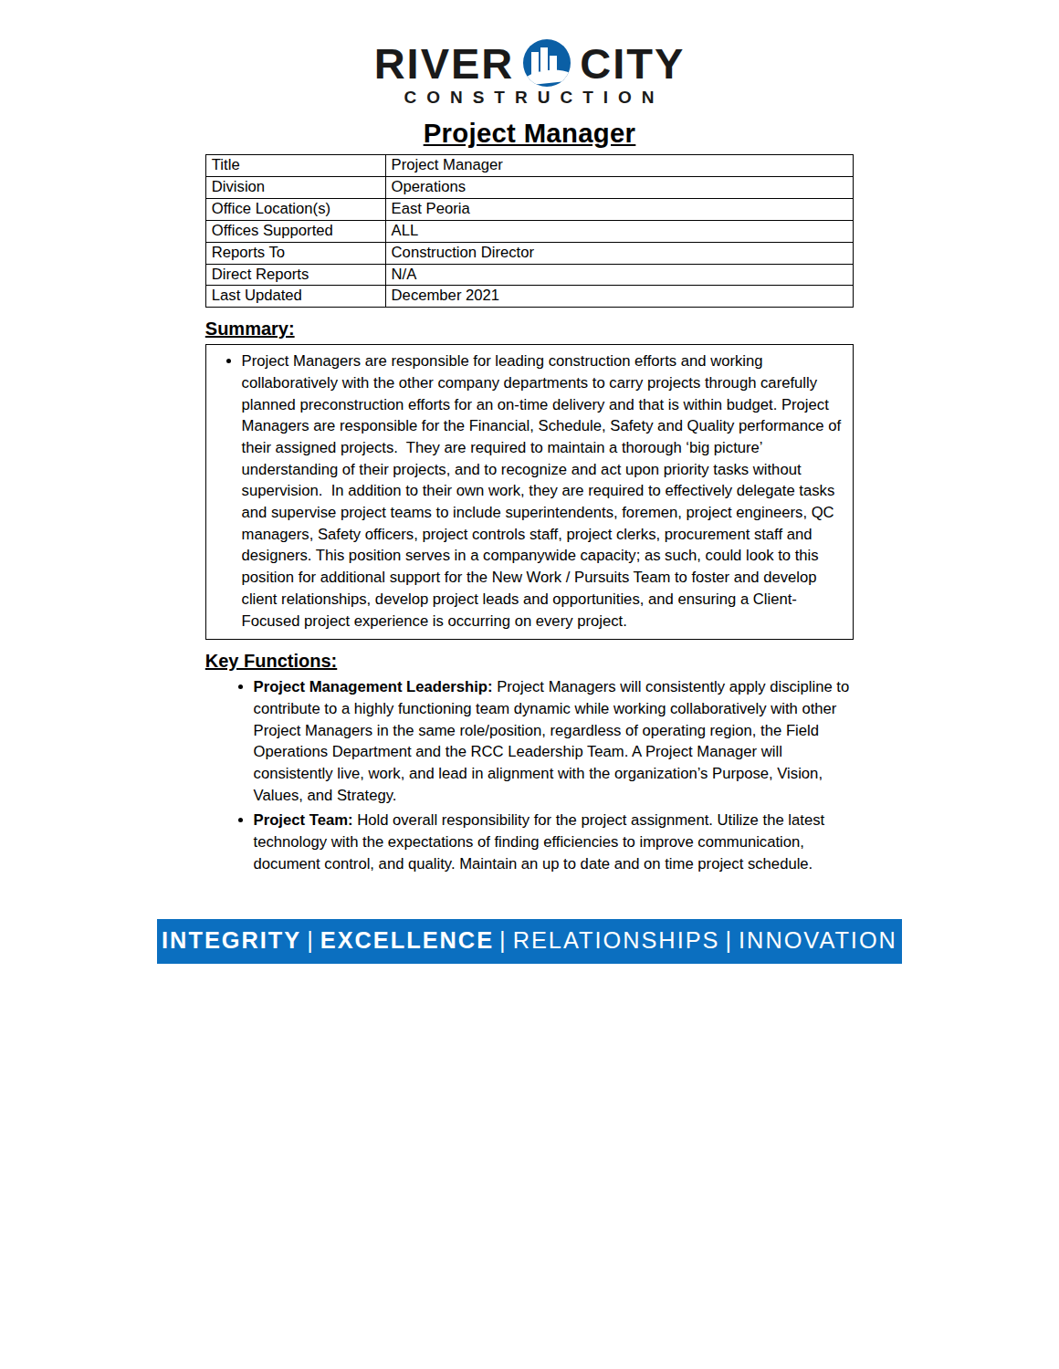RIVER CITY
CONSTRUCTION
Project Manager
| Title | Project Manager |
| Division | Operations |
| Office Location(s) | East Peoria |
| Offices Supported | ALL |
| Reports To | Construction Director |
| Direct Reports | N/A |
| Last Updated | December 2021 |
Summary:
Project Managers are responsible for leading construction efforts and working collaboratively with the other company departments to carry projects through carefully planned preconstruction efforts for an on-time delivery and that is within budget. Project Managers are responsible for the Financial, Schedule, Safety and Quality performance of their assigned projects. They are required to maintain a thorough ‘big picture’ understanding of their projects, and to recognize and act upon priority tasks without supervision. In addition to their own work, they are required to effectively delegate tasks and supervise project teams to include superintendents, foremen, project engineers, QC managers, Safety officers, project controls staff, project clerks, procurement staff and designers. This position serves in a companywide capacity; as such, could look to this position for additional support for the New Work / Pursuits Team to foster and develop client relationships, develop project leads and opportunities, and ensuring a Client-Focused project experience is occurring on every project.
Key Functions:
Project Management Leadership: Project Managers will consistently apply discipline to contribute to a highly functioning team dynamic while working collaboratively with other Project Managers in the same role/position, regardless of operating region, the Field Operations Department and the RCC Leadership Team. A Project Manager will consistently live, work, and lead in alignment with the organization’s Purpose, Vision, Values, and Strategy.
Project Team: Hold overall responsibility for the project assignment. Utilize the latest technology with the expectations of finding efficiencies to improve communication, document control, and quality. Maintain an up to date and on time project schedule.
INTEGRITY|EXCELLENCE|RELATIONSHIPS|INNOVATION